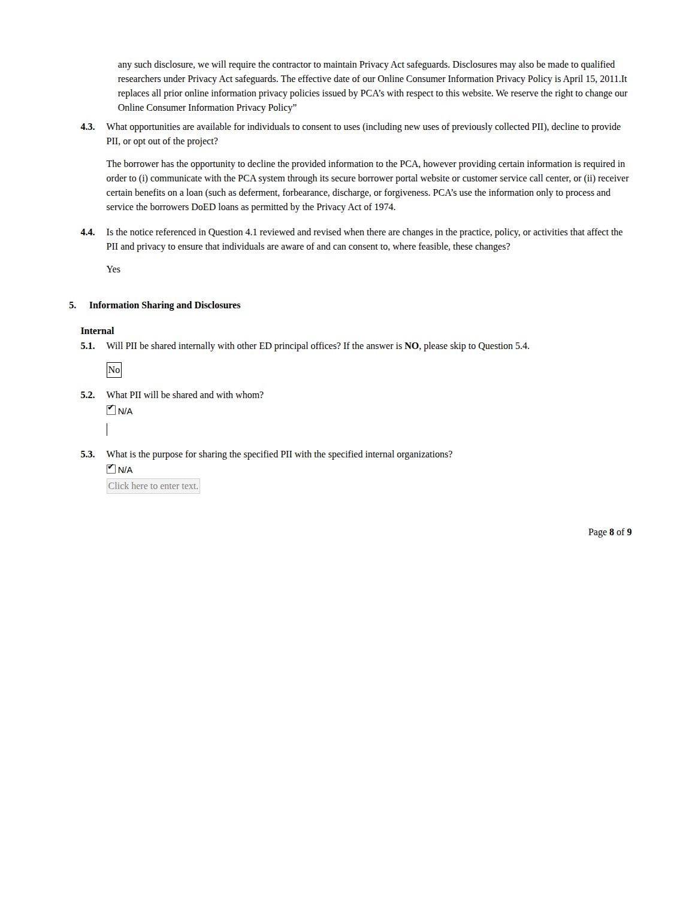any such disclosure, we will require the contractor to maintain Privacy Act safeguards. Disclosures may also be made to qualified researchers under Privacy Act safeguards. The effective date of our Online Consumer Information Privacy Policy is April 15, 2011.It replaces all prior online information privacy policies issued by PCA’s with respect to this website. We reserve the right to change our Online Consumer Information Privacy Policy”
4.3.
What opportunities are available for individuals to consent to uses (including new uses of previously collected PII), decline to provide PII, or opt out of the project?
The borrower has the opportunity to decline the provided information to the PCA, however providing certain information is required in order to (i) communicate with the PCA system through its secure borrower portal website or customer service call center, or (ii) receiver certain benefits on a loan (such as deferment, forbearance, discharge, or forgiveness. PCA’s use the information only to process and service the borrowers DoED loans as permitted by the Privacy Act of 1974.
4.4.
Is the notice referenced in Question 4.1 reviewed and revised when there are changes in the practice, policy, or activities that affect the PII and privacy to ensure that individuals are aware of and can consent to, where feasible, these changes?
Yes
5.
Information Sharing and Disclosures
Internal
5.1.
Will PII be shared internally with other ED principal offices? If the answer is NO, please skip to Question 5.4.
No
5.2.
What PII will be shared and with whom?
N/A
5.3.
What is the purpose for sharing the specified PII with the specified internal organizations?
N/A
Click here to enter text.
Page 8 of 9